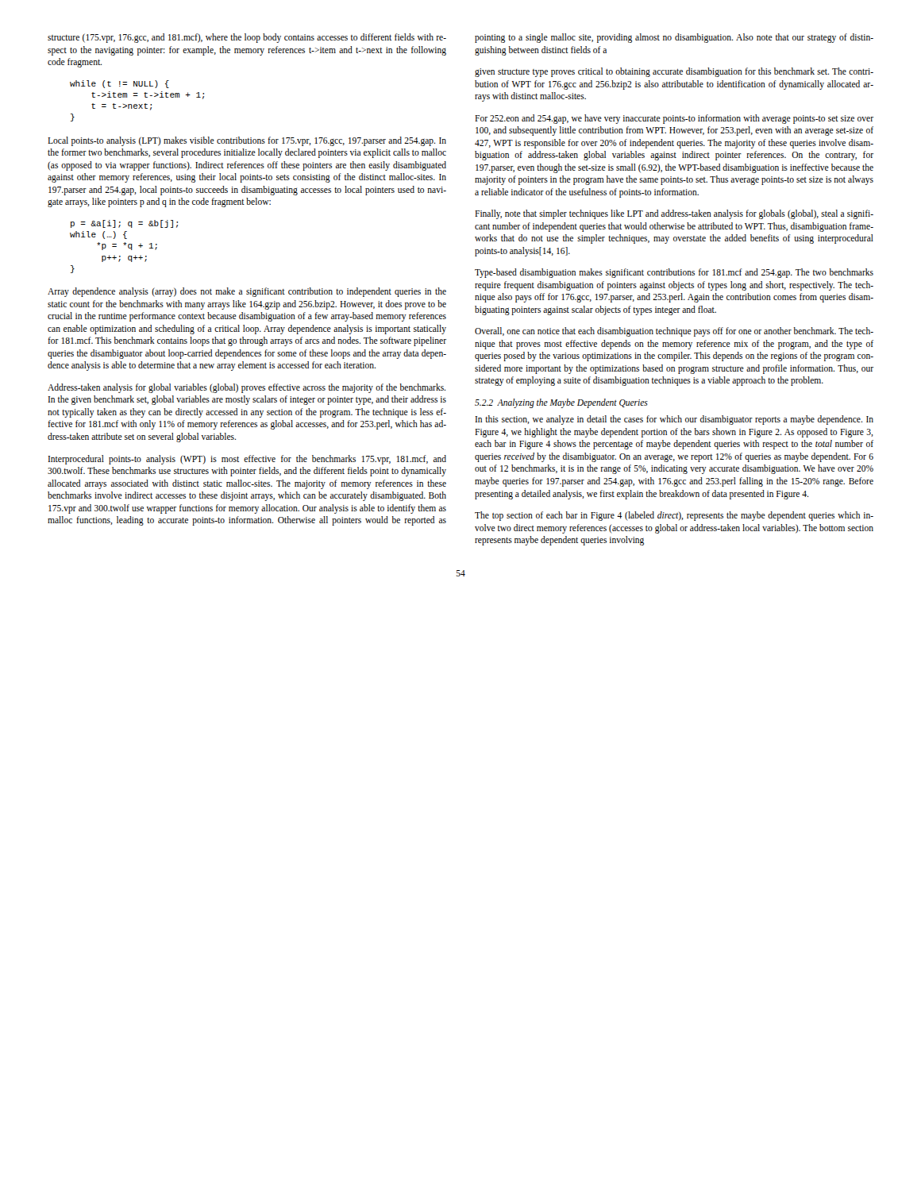structure (175.vpr, 176.gcc, and 181.mcf), where the loop body contains accesses to different fields with respect to the navigating pointer: for example, the memory references t->item and t->next in the following code fragment.
while (t != NULL) {
    t->item = t->item + 1;
    t = t->next;
}
Local points-to analysis (LPT) makes visible contributions for 175.vpr, 176.gcc, 197.parser and 254.gap. In the former two benchmarks, several procedures initialize locally declared pointers via explicit calls to malloc (as opposed to via wrapper functions). Indirect references off these pointers are then easily disambiguated against other memory references, using their local points-to sets consisting of the distinct malloc-sites. In 197.parser and 254.gap, local points-to succeeds in disambiguating accesses to local pointers used to navigate arrays, like pointers p and q in the code fragment below:
p = &a[i]; q = &b[j];
while (…) {
     *p = *q + 1;
      p++; q++;
}
Array dependence analysis (array) does not make a significant contribution to independent queries in the static count for the benchmarks with many arrays like 164.gzip and 256.bzip2. However, it does prove to be crucial in the runtime performance context because disambiguation of a few array-based memory references can enable optimization and scheduling of a critical loop. Array dependence analysis is important statically for 181.mcf. This benchmark contains loops that go through arrays of arcs and nodes. The software pipeliner queries the disambiguator about loop-carried dependences for some of these loops and the array data dependence analysis is able to determine that a new array element is accessed for each iteration.
Address-taken analysis for global variables (global) proves effective across the majority of the benchmarks. In the given benchmark set, global variables are mostly scalars of integer or pointer type, and their address is not typically taken as they can be directly accessed in any section of the program. The technique is less effective for 181.mcf with only 11% of memory references as global accesses, and for 253.perl, which has address-taken attribute set on several global variables.
Interprocedural points-to analysis (WPT) is most effective for the benchmarks 175.vpr, 181.mcf, and 300.twolf. These benchmarks use structures with pointer fields, and the different fields point to dynamically allocated arrays associated with distinct static malloc-sites. The majority of memory references in these benchmarks involve indirect accesses to these disjoint arrays, which can be accurately disambiguated. Both 175.vpr and 300.twolf use wrapper functions for memory allocation. Our analysis is able to identify them as malloc functions, leading to accurate points-to information. Otherwise all pointers would be reported as pointing to a single malloc site, providing almost no disambiguation. Also note that our strategy of distinguishing between distinct fields of a
given structure type proves critical to obtaining accurate disambiguation for this benchmark set. The contribution of WPT for 176.gcc and 256.bzip2 is also attributable to identification of dynamically allocated arrays with distinct malloc-sites.
For 252.eon and 254.gap, we have very inaccurate points-to information with average points-to set size over 100, and subsequently little contribution from WPT. However, for 253.perl, even with an average set-size of 427, WPT is responsible for over 20% of independent queries. The majority of these queries involve disambiguation of address-taken global variables against indirect pointer references. On the contrary, for 197.parser, even though the set-size is small (6.92), the WPT-based disambiguation is ineffective because the majority of pointers in the program have the same points-to set. Thus average points-to set size is not always a reliable indicator of the usefulness of points-to information.
Finally, note that simpler techniques like LPT and address-taken analysis for globals (global), steal a significant number of independent queries that would otherwise be attributed to WPT. Thus, disambiguation frameworks that do not use the simpler techniques, may overstate the added benefits of using interprocedural points-to analysis[14, 16].
Type-based disambiguation makes significant contributions for 181.mcf and 254.gap. The two benchmarks require frequent disambiguation of pointers against objects of types long and short, respectively. The technique also pays off for 176.gcc, 197.parser, and 253.perl. Again the contribution comes from queries disambiguating pointers against scalar objects of types integer and float.
Overall, one can notice that each disambiguation technique pays off for one or another benchmark. The technique that proves most effective depends on the memory reference mix of the program, and the type of queries posed by the various optimizations in the compiler. This depends on the regions of the program considered more important by the optimizations based on program structure and profile information. Thus, our strategy of employing a suite of disambiguation techniques is a viable approach to the problem.
5.2.2 Analyzing the Maybe Dependent Queries
In this section, we analyze in detail the cases for which our disambiguator reports a maybe dependence. In Figure 4, we highlight the maybe dependent portion of the bars shown in Figure 2. As opposed to Figure 3, each bar in Figure 4 shows the percentage of maybe dependent queries with respect to the total number of queries received by the disambiguator. On an average, we report 12% of queries as maybe dependent. For 6 out of 12 benchmarks, it is in the range of 5%, indicating very accurate disambiguation. We have over 20% maybe queries for 197.parser and 254.gap, with 176.gcc and 253.perl falling in the 15-20% range. Before presenting a detailed analysis, we first explain the breakdown of data presented in Figure 4.
The top section of each bar in Figure 4 (labeled direct), represents the maybe dependent queries which involve two direct memory references (accesses to global or address-taken local variables). The bottom section represents maybe dependent queries involving
54